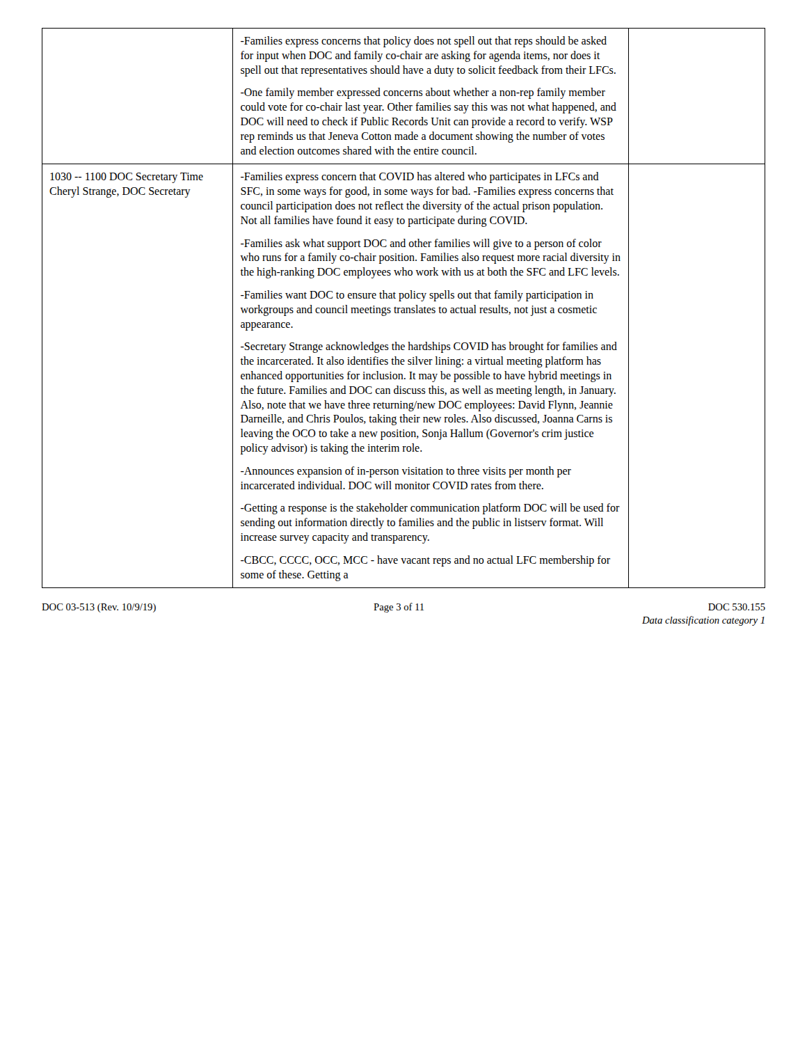| | -Families express concerns that policy does not spell out that reps should be asked for input when DOC and family co-chair are asking for agenda items, nor does it spell out that representatives should have a duty to solicit feedback from their LFCs. -One family member expressed concerns about whether a non-rep family member could vote for co-chair last year. Other families say this was not what happened, and DOC will need to check if Public Records Unit can provide a record to verify. WSP rep reminds us that Jeneva Cotton made a document showing the number of votes and election outcomes shared with the entire council. | |
| 1030 -- 1100 DOC Secretary Time Cheryl Strange, DOC Secretary | -Families express concern that COVID has altered who participates in LFCs and SFC, in some ways for good, in some ways for bad. -Families express concerns that council participation does not reflect the diversity of the actual prison population. Not all families have found it easy to participate during COVID. -Families ask what support DOC and other families will give to a person of color who runs for a family co-chair position. Families also request more racial diversity in the high-ranking DOC employees who work with us at both the SFC and LFC levels. -Families want DOC to ensure that policy spells out that family participation in workgroups and council meetings translates to actual results, not just a cosmetic appearance. -Secretary Strange acknowledges the hardships COVID has brought for families and the incarcerated. It also identifies the silver lining: a virtual meeting platform has enhanced opportunities for inclusion. It may be possible to have hybrid meetings in the future. Families and DOC can discuss this, as well as meeting length, in January. Also, note that we have three returning/new DOC employees: David Flynn, Jeannie Darneille, and Chris Poulos, taking their new roles. Also discussed, Joanna Carns is leaving the OCO to take a new position, Sonja Hallum (Governor's crim justice policy advisor) is taking the interim role. -Announces expansion of in-person visitation to three visits per month per incarcerated individual. DOC will monitor COVID rates from there. -Getting a response is the stakeholder communication platform DOC will be used for sending out information directly to families and the public in listserv format. Will increase survey capacity and transparency. -CBCC, CCCC, OCC, MCC - have vacant reps and no actual LFC membership for some of these. Getting a | |
DOC 03-513 (Rev. 10/9/19)
Page 3 of 11
DOC 530.155
Data classification category 1